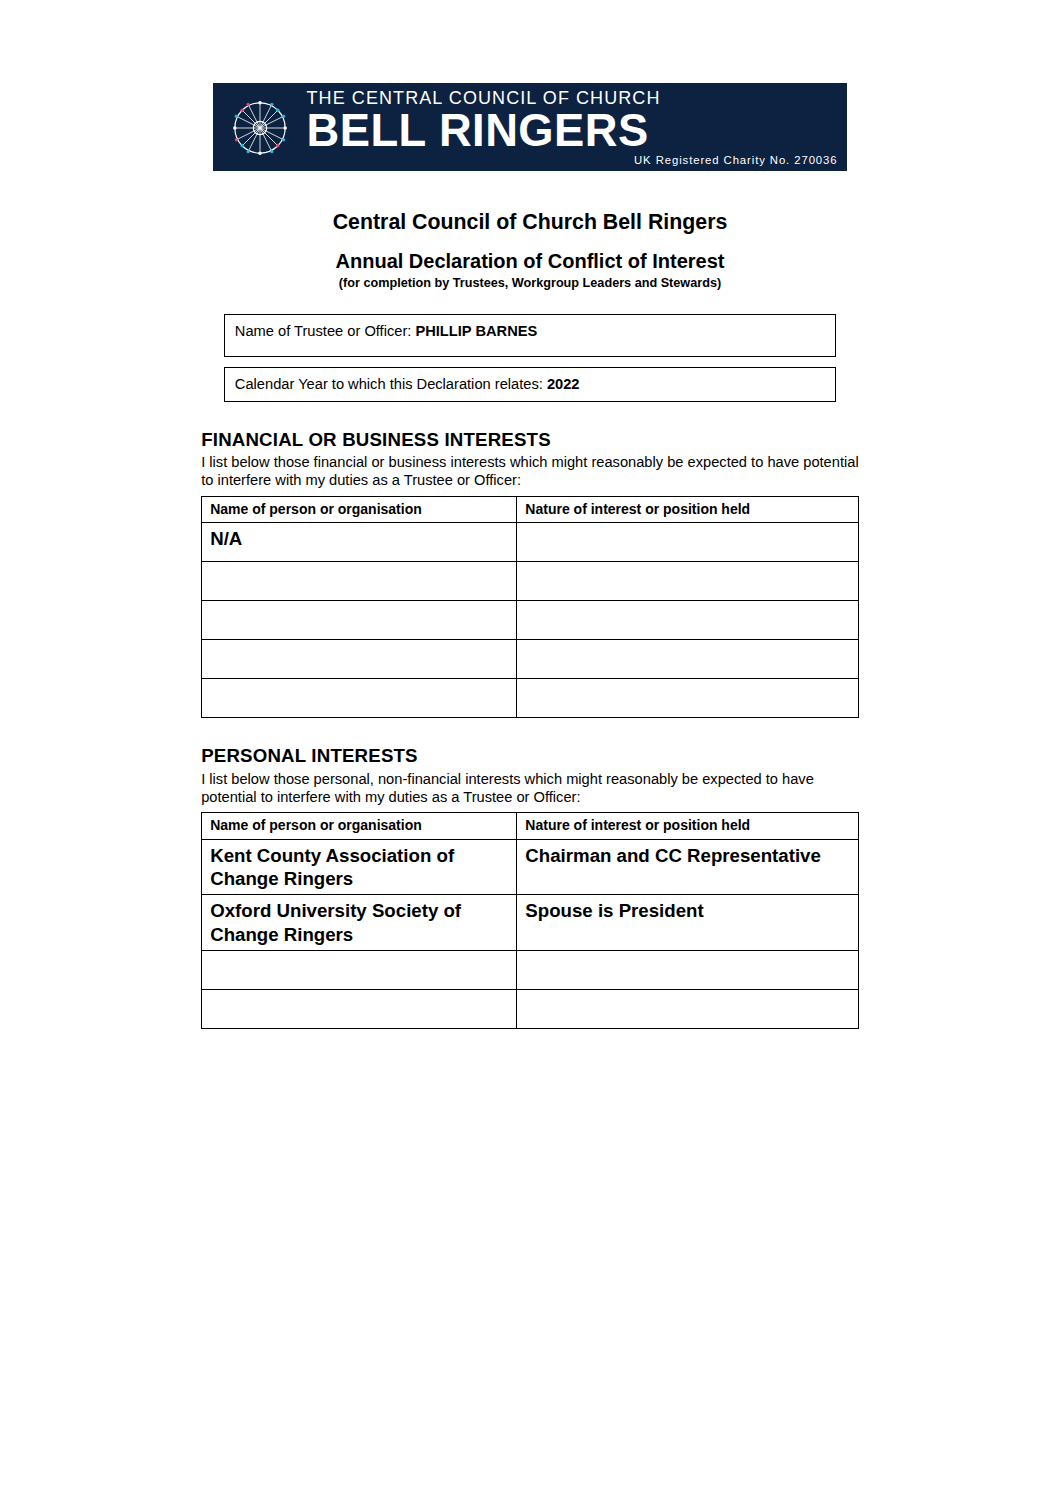THE CENTRAL COUNCIL OF CHURCH
BELL RINGERS
UK Registered Charity No. 270036
Central Council of Church Bell Ringers
Annual Declaration of Conflict of Interest
(for completion by Trustees, Workgroup Leaders and Stewards)
Name of Trustee or Officer: PHILLIP BARNES
Calendar Year to which this Declaration relates: 2022
FINANCIAL OR BUSINESS INTERESTS
I list below those financial or business interests which might reasonably be expected to have potential to interfere with my duties as a Trustee or Officer:
| Name of person or organisation | Nature of interest or position held |
| --- | --- |
| N/A | |
PERSONAL INTERESTS
I list below those personal, non-financial interests which might reasonably be expected to have potential to interfere with my duties as a Trustee or Officer:
| Name of person or organisation | Nature of interest or position held |
| --- | --- |
| Kent County Association of Change Ringers | Chairman and CC Representative |
| Oxford University Society of Change Ringers | Spouse is President |